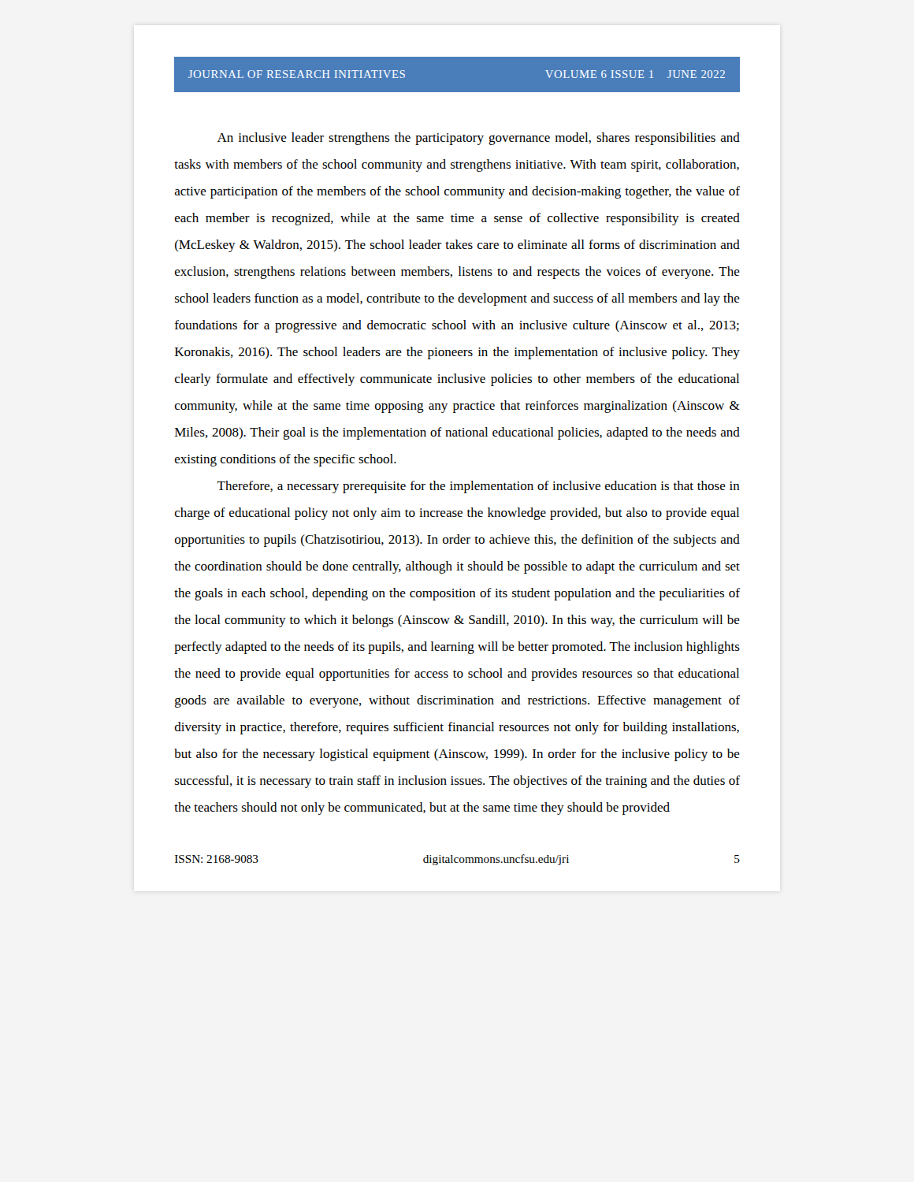JOURNAL OF RESEARCH INITIATIVES
VOLUME 6 ISSUE 1
JUNE 2022
An inclusive leader strengthens the participatory governance model, shares responsibilities and tasks with members of the school community and strengthens initiative. With team spirit, collaboration, active participation of the members of the school community and decision-making together, the value of each member is recognized, while at the same time a sense of collective responsibility is created (McLeskey & Waldron, 2015). The school leader takes care to eliminate all forms of discrimination and exclusion, strengthens relations between members, listens to and respects the voices of everyone. The school leaders function as a model, contribute to the development and success of all members and lay the foundations for a progressive and democratic school with an inclusive culture (Ainscow et al., 2013; Koronakis, 2016). The school leaders are the pioneers in the implementation of inclusive policy. They clearly formulate and effectively communicate inclusive policies to other members of the educational community, while at the same time opposing any practice that reinforces marginalization (Ainscow & Miles, 2008). Their goal is the implementation of national educational policies, adapted to the needs and existing conditions of the specific school.
Therefore, a necessary prerequisite for the implementation of inclusive education is that those in charge of educational policy not only aim to increase the knowledge provided, but also to provide equal opportunities to pupils (Chatzisotiriou, 2013). In order to achieve this, the definition of the subjects and the coordination should be done centrally, although it should be possible to adapt the curriculum and set the goals in each school, depending on the composition of its student population and the peculiarities of the local community to which it belongs (Ainscow & Sandill, 2010). In this way, the curriculum will be perfectly adapted to the needs of its pupils, and learning will be better promoted. The inclusion highlights the need to provide equal opportunities for access to school and provides resources so that educational goods are available to everyone, without discrimination and restrictions. Effective management of diversity in practice, therefore, requires sufficient financial resources not only for building installations, but also for the necessary logistical equipment (Ainscow, 1999). In order for the inclusive policy to be successful, it is necessary to train staff in inclusion issues. The objectives of the training and the duties of the teachers should not only be communicated, but at the same time they should be provided
ISSN: 2168-9083
digitalcommons.uncfsu.edu/jri
5